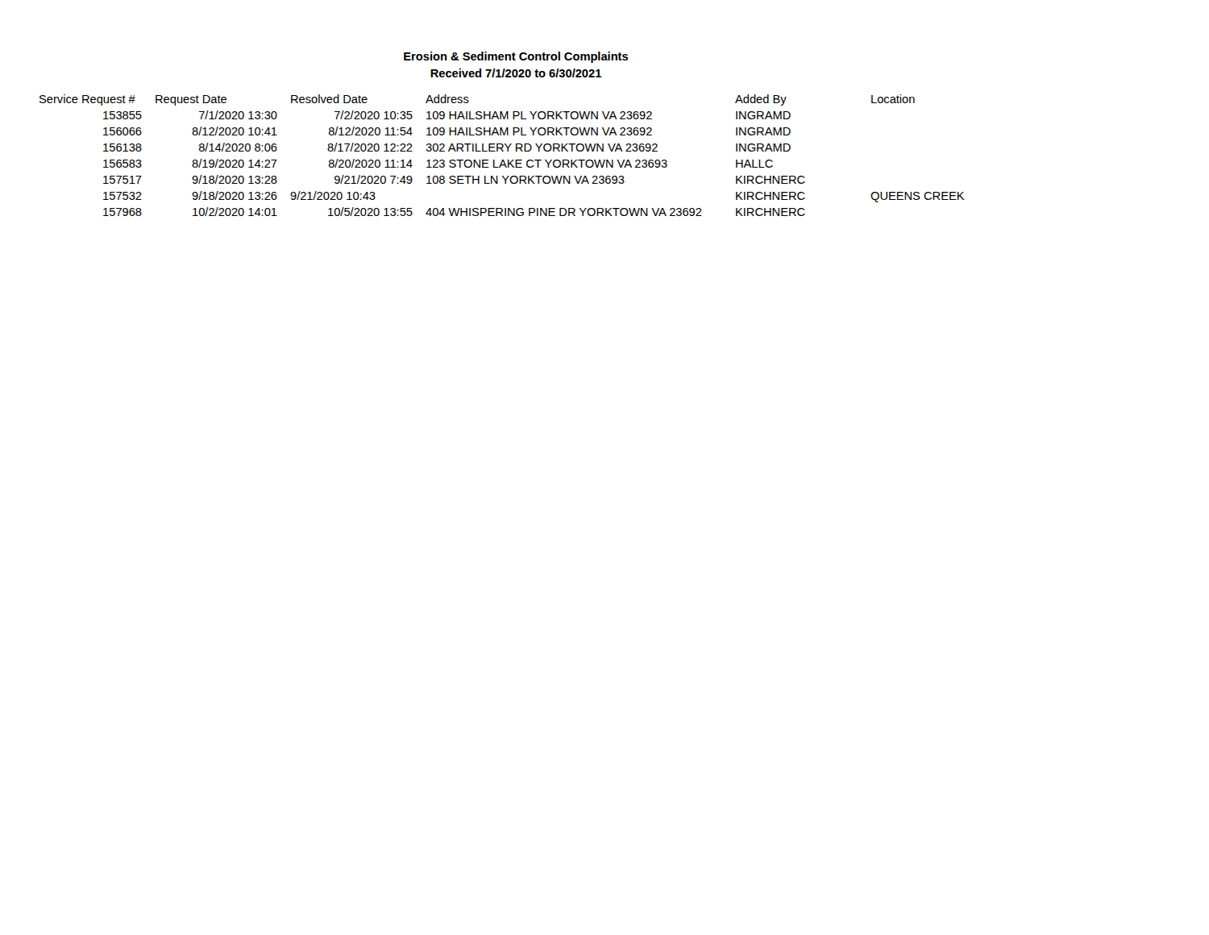Erosion & Sediment Control Complaints Received 7/1/2020 to 6/30/2021
| Service Request # | Request Date | Resolved Date | Address | Added By | Location |
| --- | --- | --- | --- | --- | --- |
| 153855 | 7/1/2020 13:30 | 7/2/2020 10:35 | 109 HAILSHAM PL YORKTOWN VA 23692 | INGRAMD | |
| 156066 | 8/12/2020 10:41 | 8/12/2020 11:54 | 109 HAILSHAM PL YORKTOWN VA 23692 | INGRAMD | |
| 156138 | 8/14/2020 8:06 | 8/17/2020 12:22 | 302 ARTILLERY RD YORKTOWN VA 23692 | INGRAMD | |
| 156583 | 8/19/2020 14:27 | 8/20/2020 11:14 | 123 STONE LAKE CT YORKTOWN VA 23693 | HALLC | |
| 157517 | 9/18/2020 13:28 | 9/21/2020 7:49 | 108 SETH LN YORKTOWN VA 23693 | KIRCHNERC | |
| 157532 | 9/18/2020 13:26 | 9/21/2020 10:43 | | KIRCHNERC | QUEENS CREEK |
| 157968 | 10/2/2020 14:01 | 10/5/2020 13:55 | 404 WHISPERING PINE DR YORKTOWN VA 23692 | KIRCHNERC | |